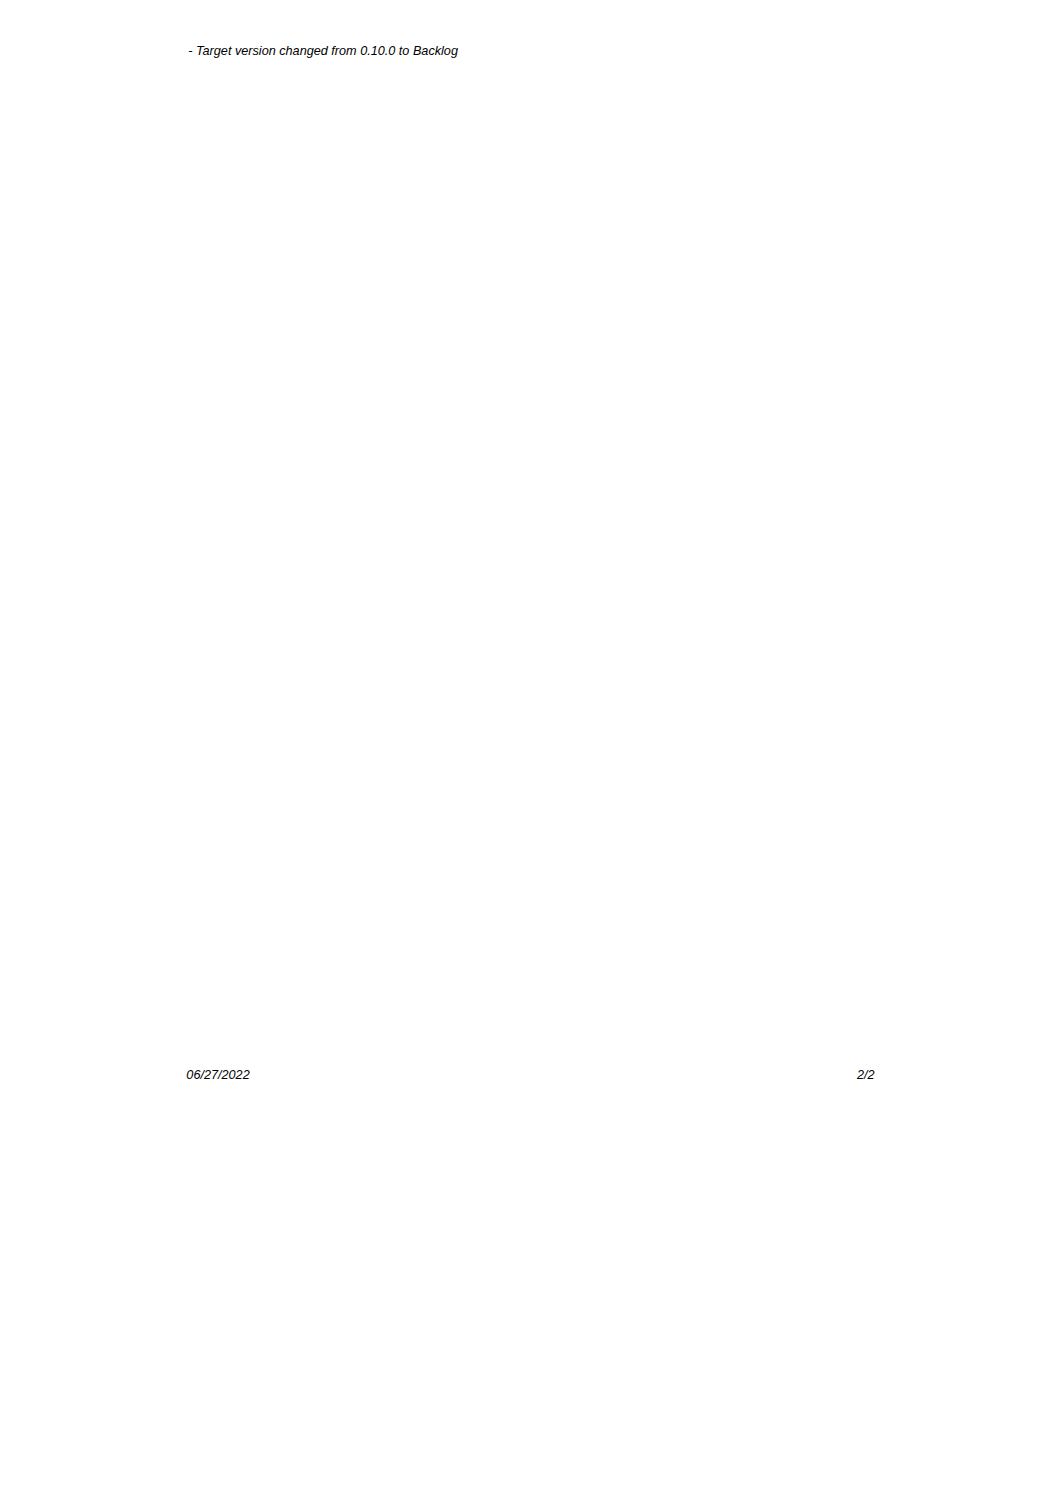- Target version changed from 0.10.0 to Backlog
06/27/2022 2/2